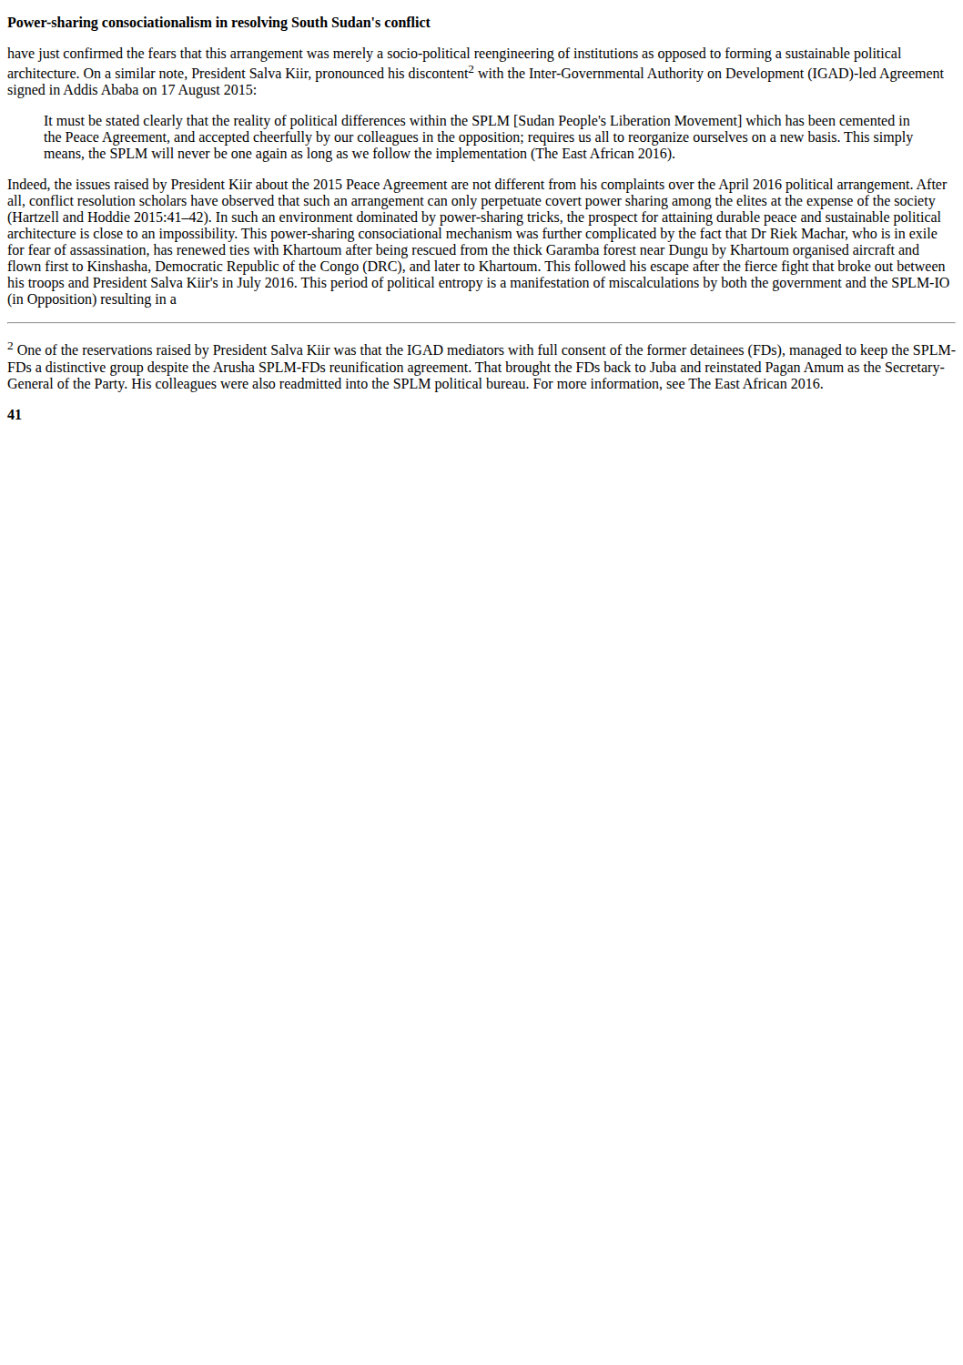Power-sharing consociationalism in resolving South Sudan's conflict
have just confirmed the fears that this arrangement was merely a socio-political reengineering of institutions as opposed to forming a sustainable political architecture. On a similar note, President Salva Kiir, pronounced his discontent2 with the Inter-Governmental Authority on Development (IGAD)-led Agreement signed in Addis Ababa on 17 August 2015:
It must be stated clearly that the reality of political differences within the SPLM [Sudan People's Liberation Movement] which has been cemented in the Peace Agreement, and accepted cheerfully by our colleagues in the opposition; requires us all to reorganize ourselves on a new basis. This simply means, the SPLM will never be one again as long as we follow the implementation (The East African 2016).
Indeed, the issues raised by President Kiir about the 2015 Peace Agreement are not different from his complaints over the April 2016 political arrangement. After all, conflict resolution scholars have observed that such an arrangement can only perpetuate covert power sharing among the elites at the expense of the society (Hartzell and Hoddie 2015:41–42). In such an environment dominated by power-sharing tricks, the prospect for attaining durable peace and sustainable political architecture is close to an impossibility. This power-sharing consociational mechanism was further complicated by the fact that Dr Riek Machar, who is in exile for fear of assassination, has renewed ties with Khartoum after being rescued from the thick Garamba forest near Dungu by Khartoum organised aircraft and flown first to Kinshasha, Democratic Republic of the Congo (DRC), and later to Khartoum. This followed his escape after the fierce fight that broke out between his troops and President Salva Kiir's in July 2016. This period of political entropy is a manifestation of miscalculations by both the government and the SPLM-IO (in Opposition) resulting in a
2 One of the reservations raised by President Salva Kiir was that the IGAD mediators with full consent of the former detainees (FDs), managed to keep the SPLM-FDs a distinctive group despite the Arusha SPLM-FDs reunification agreement. That brought the FDs back to Juba and reinstated Pagan Amum as the Secretary-General of the Party. His colleagues were also readmitted into the SPLM political bureau. For more information, see The East African 2016.
41